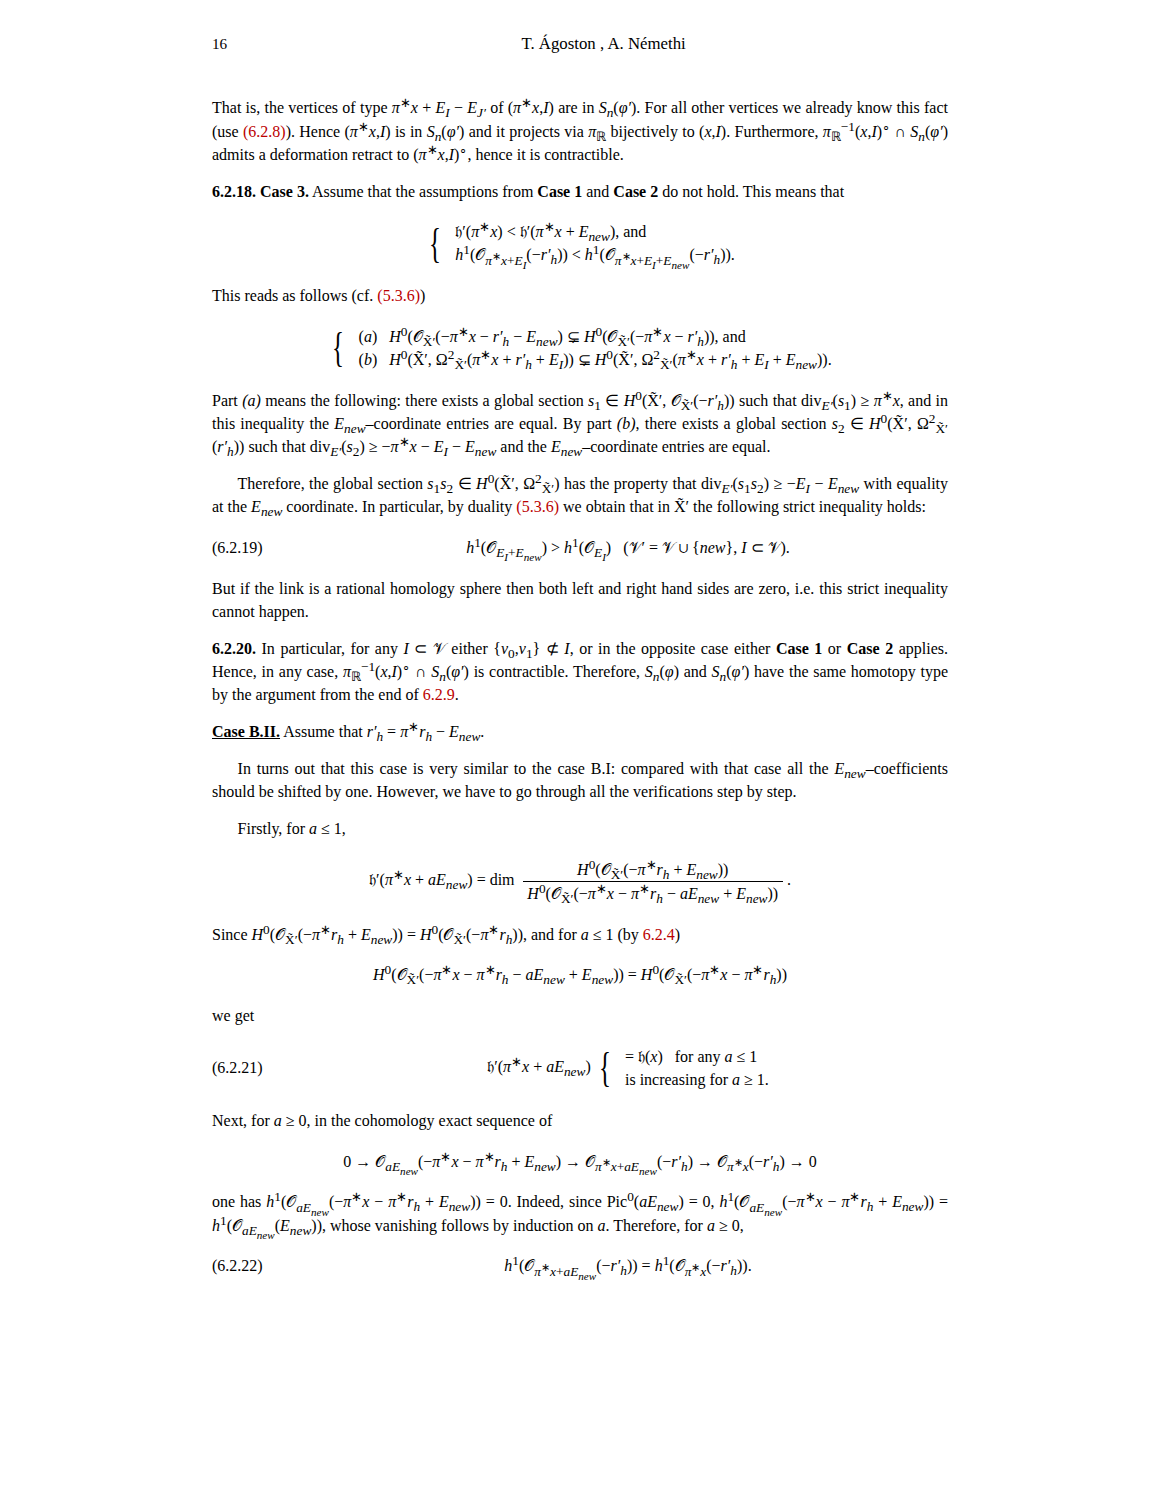16
T. Ágoston , A. Némethi
That is, the vertices of type π∗x + EI − EJ′ of (π∗x,I) are in Sn(φ′). For all other vertices we already know this fact (use (6.2.8)). Hence (π∗x,I) is in Sn(φ′) and it projects via πℝ bijectively to (x,I). Furthermore, πℝ−1(x,I)∘ ∩ Sn(φ′) admits a deformation retract to (π∗x,I)∘, hence it is contractible.
6.2.18. Case 3. Assume that the assumptions from Case 1 and Case 2 do not hold. This means that
{ 𝔥′(π∗x) < 𝔥′(π∗x + Enew), and h1(𝒪π∗x+EI(−r′h)) < h1(𝒪π∗x+EI+Enew(−r′h)).
This reads as follows (cf. (5.3.6))
{ (a) H0(𝒪X̃′(−π∗x − r′h − Enew) ⊊ H0(𝒪X̃′(−π∗x − r′h)), and (b) H0(X̃′, Ω2X̃′(π∗x + r′h + EI)) ⊊ H0(X̃′, Ω2X̃′(π∗x + r′h + EI + Enew)).
Part (a) means the following: there exists a global section s1 ∈ H0(X̃′, 𝒪X̃′(−r′h)) such that divE′(s1) ≥ π∗x, and in this inequality the Enew–coordinate entries are equal. By part (b), there exists a global section s2 ∈ H0(X̃′, Ω2X̃′(r′h)) such that divE′(s2) ≥ −π∗x − EI − Enew and the Enew–coordinate entries are equal.
Therefore, the global section s1s2 ∈ H0(X̃′, Ω2X̃′) has the property that divE′(s1s2) ≥ −EI − Enew with equality at the Enew coordinate. In particular, by duality (5.3.6) we obtain that in X̃′ the following strict inequality holds:
(6.2.19)
h1(𝒪EI+Enew) > h1(𝒪EI) (𝒱′ = 𝒱 ∪ {new}, I ⊂ 𝒱).
But if the link is a rational homology sphere then both left and right hand sides are zero, i.e. this strict inequality cannot happen.
6.2.20. In particular, for any I ⊂ 𝒱 either {v0,v1} ⊄ I, or in the opposite case either Case 1 or Case 2 applies. Hence, in any case, πℝ−1(x,I)∘ ∩ Sn(φ′) is contractible. Therefore, Sn(φ) and Sn(φ′) have the same homotopy type by the argument from the end of 6.2.9.
Case B.II. Assume that r′h = π∗rh − Enew.
In turns out that this case is very similar to the case B.I: compared with that case all the Enew–coefficients should be shifted by one. However, we have to go through all the verifications step by step.
Firstly, for a ≤ 1,
𝔥′(π∗x + aEnew) = dim H0(𝒪X̃′(−π∗rh + Enew)) H0(𝒪X̃′(−π∗x − π∗rh − aEnew + Enew)) .
Since H0(𝒪X̃′(−π∗rh + Enew)) = H0(𝒪X̃′(−π∗rh)), and for a ≤ 1 (by 6.2.4)
H0(𝒪X̃′(−π∗x − π∗rh − aEnew + Enew)) = H0(𝒪X̃′(−π∗x − π∗rh))
we get
(6.2.21)
𝔥′(π∗x + aEnew) { = 𝔥(x) for any a ≤ 1 is increasing for a ≥ 1.
Next, for a ≥ 0, in the cohomology exact sequence of
0 → 𝒪aEnew(−π∗x − π∗rh + Enew) → 𝒪π∗x+aEnew(−r′h) → 𝒪π∗x(−r′h) → 0
one has h1(𝒪aEnew(−π∗x − π∗rh + Enew)) = 0. Indeed, since Pic0(aEnew) = 0, h1(𝒪aEnew(−π∗x − π∗rh + Enew)) = h1(𝒪aEnew(Enew)), whose vanishing follows by induction on a. Therefore, for a ≥ 0,
(6.2.22)
h1(𝒪π∗x+aEnew(−r′h)) = h1(𝒪π∗x(−r′h)).